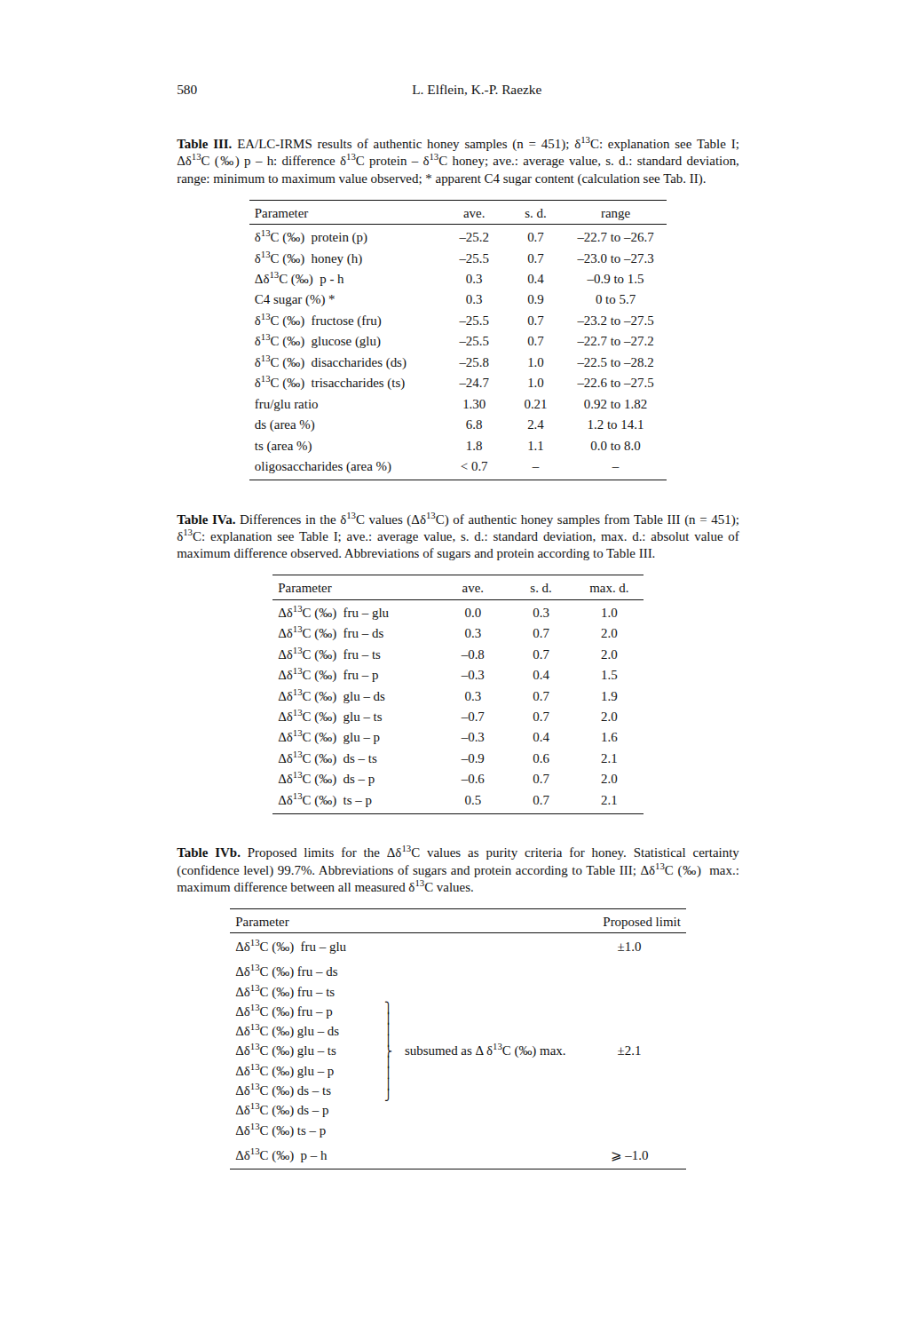580
L. Elflein, K.-P. Raezke
Table III. EA/LC-IRMS results of authentic honey samples (n = 451); δ13C: explanation see Table I; Δδ13C (‰) p – h: difference δ13C protein – δ13C honey; ave.: average value, s. d.: standard deviation, range: minimum to maximum value observed; * apparent C4 sugar content (calculation see Tab. II).
| Parameter | ave. | s. d. | range |
| --- | --- | --- | --- |
| δ 13 C (‰) protein (p) | –25.2 | 0.7 | –22.7 to –26.7 |
| δ 13 C (‰) honey (h) | –25.5 | 0.7 | –23.0 to –27.3 |
| Δδ 13 C (‰) p - h | 0.3 | 0.4 | –0.9 to 1.5 |
| C4 sugar (%) * | 0.3 | 0.9 | 0 to 5.7 |
| δ 13 C (‰) fructose (fru) | –25.5 | 0.7 | –23.2 to –27.5 |
| δ 13 C (‰) glucose (glu) | –25.5 | 0.7 | –22.7 to –27.2 |
| δ 13 C (‰) disaccharides (ds) | –25.8 | 1.0 | –22.5 to –28.2 |
| δ 13 C (‰) trisaccharides (ts) | –24.7 | 1.0 | –22.6 to –27.5 |
| fru/glu ratio | 1.30 | 0.21 | 0.92 to 1.82 |
| ds (area %) | 6.8 | 2.4 | 1.2 to 14.1 |
| ts (area %) | 1.8 | 1.1 | 0.0 to 8.0 |
| oligosaccharides (area %) | < 0.7 | – | – |
Table IVa. Differences in the δ13C values (Δδ13C) of authentic honey samples from Table III (n = 451); δ13C: explanation see Table I; ave.: average value, s. d.: standard deviation, max. d.: absolut value of maximum difference observed. Abbreviations of sugars and protein according to Table III.
| Parameter | ave. | s. d. | max. d. |
| --- | --- | --- | --- |
| Δδ 13 C (‰) fru – glu | 0.0 | 0.3 | 1.0 |
| Δδ 13 C (‰) fru – ds | 0.3 | 0.7 | 2.0 |
| Δδ 13 C (‰) fru – ts | –0.8 | 0.7 | 2.0 |
| Δδ 13 C (‰) fru – p | –0.3 | 0.4 | 1.5 |
| Δδ 13 C (‰) glu – ds | 0.3 | 0.7 | 1.9 |
| Δδ 13 C (‰) glu – ts | –0.7 | 0.7 | 2.0 |
| Δδ 13 C (‰) glu – p | –0.3 | 0.4 | 1.6 |
| Δδ 13 C (‰) ds – ts | –0.9 | 0.6 | 2.1 |
| Δδ 13 C (‰) ds – p | –0.6 | 0.7 | 2.0 |
| Δδ 13 C (‰) ts – p | 0.5 | 0.7 | 2.1 |
Table IVb. Proposed limits for the Δδ13C values as purity criteria for honey. Statistical certainty (confidence level) 99.7%. Abbreviations of sugars and protein according to Table III; Δδ13C (‰) max.: maximum difference between all measured δ13C values.
| Parameter | Proposed limit |
| --- | --- |
| Δδ 13 C (‰) fru – glu | | | ±1.0 |
| Δδ 13 C (‰) fru – ds | ⎫ ⎪ ⎪ ⎪ ⎬ ⎪ ⎪ ⎪ ⎭ | subsumed as Δ δ 13 C (‰) max. | ±2.1 |
| Δδ 13 C (‰) fru – ts |
| Δδ 13 C (‰) fru – p |
| Δδ 13 C (‰) glu – ds |
| Δδ 13 C (‰) glu – ts |
| Δδ 13 C (‰) glu – p |
| Δδ 13 C (‰) ds – ts |
| Δδ 13 C (‰) ds – p |
| Δδ 13 C (‰) ts – p |
| Δδ 13 C (‰) p – h | | | ⩾ –1.0 |